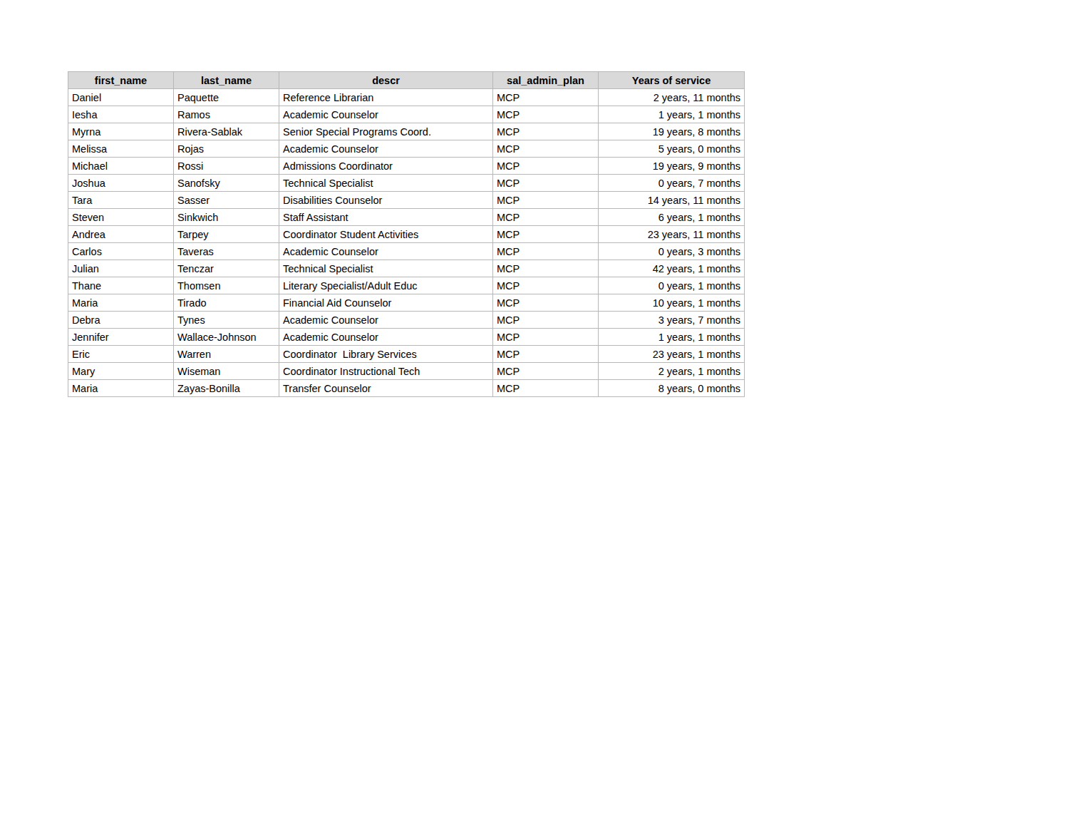| first_name | last_name | descr | sal_admin_plan | Years of service |
| --- | --- | --- | --- | --- |
| Daniel | Paquette | Reference Librarian | MCP | 2 years, 11 months |
| Iesha | Ramos | Academic Counselor | MCP | 1 years, 1 months |
| Myrna | Rivera-Sablak | Senior Special Programs Coord. | MCP | 19 years, 8 months |
| Melissa | Rojas | Academic Counselor | MCP | 5 years, 0 months |
| Michael | Rossi | Admissions Coordinator | MCP | 19 years, 9 months |
| Joshua | Sanofsky | Technical Specialist | MCP | 0 years, 7 months |
| Tara | Sasser | Disabilities Counselor | MCP | 14 years, 11 months |
| Steven | Sinkwich | Staff Assistant | MCP | 6 years, 1 months |
| Andrea | Tarpey | Coordinator Student Activities | MCP | 23 years, 11 months |
| Carlos | Taveras | Academic Counselor | MCP | 0 years, 3 months |
| Julian | Tenczar | Technical Specialist | MCP | 42 years, 1 months |
| Thane | Thomsen | Literary Specialist/Adult Educ | MCP | 0 years, 1 months |
| Maria | Tirado | Financial Aid Counselor | MCP | 10 years, 1 months |
| Debra | Tynes | Academic Counselor | MCP | 3 years, 7 months |
| Jennifer | Wallace-Johnson | Academic Counselor | MCP | 1 years, 1 months |
| Eric | Warren | Coordinator Library Services | MCP | 23 years, 1 months |
| Mary | Wiseman | Coordinator Instructional Tech | MCP | 2 years, 1 months |
| Maria | Zayas-Bonilla | Transfer Counselor | MCP | 8 years, 0 months |